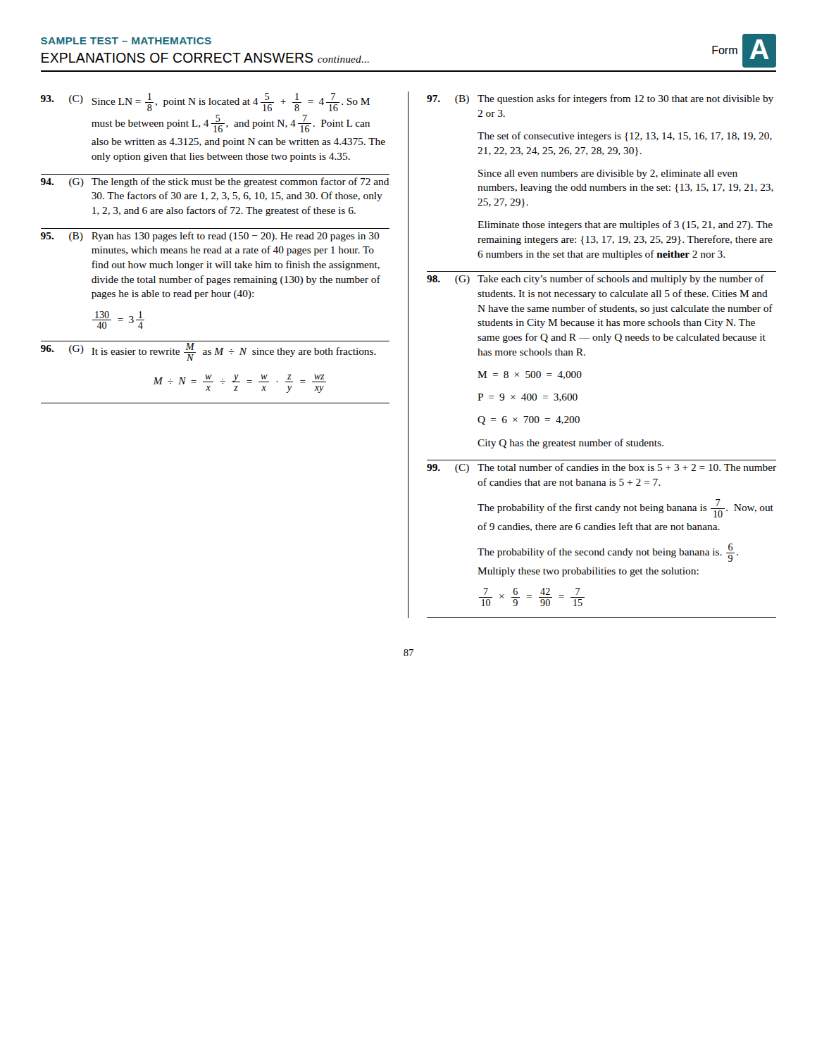SAMPLE TEST – MATHEMATICS
EXPLANATIONS OF CORRECT ANSWERS continued...
Form A
93.
(C)
Since LN = 18, point N is located at 4516 + 18 = 4716. So M must be between point L, 4516, and point N, 4716. Point L can also be written as 4.3125, and point N can be written as 4.4375. The only option given that lies between those two points is 4.35.
94.
(G)
The length of the stick must be the greatest common factor of 72 and 30. The factors of 30 are 1, 2, 3, 5, 6, 10, 15, and 30. Of those, only 1, 2, 3, and 6 are also factors of 72. The greatest of these is 6.
95.
(B)
Ryan has 130 pages left to read (150 − 20). He read 20 pages in 30 minutes, which means he read at a rate of 40 pages per 1 hour. To find out how much longer it will take him to finish the assignment, divide the total number of pages remaining (130) by the number of pages he is able to read per hour (40):
13040 = 314
96.
(G)
It is easier to rewrite MN as M ÷ N since they are both fractions.
M ÷ N = wx ÷ yz = wx · zy = wz xy
97.
(B)
The question asks for integers from 12 to 30 that are not divisible by 2 or 3.
The set of consecutive integers is {12, 13, 14, 15, 16, 17, 18, 19, 20, 21, 22, 23, 24, 25, 26, 27, 28, 29, 30}.
Since all even numbers are divisible by 2, eliminate all even numbers, leaving the odd numbers in the set: {13, 15, 17, 19, 21, 23, 25, 27, 29}.
Eliminate those integers that are multiples of 3 (15, 21, and 27). The remaining integers are: {13, 17, 19, 23, 25, 29}. Therefore, there are 6 numbers in the set that are multiples of neither 2 nor 3.
98.
(G)
Take each city’s number of schools and multiply by the number of students. It is not necessary to calculate all 5 of these. Cities M and N have the same number of students, so just calculate the number of students in City M because it has more schools than City N. The same goes for Q and R — only Q needs to be calculated because it has more schools than R.
M = 8 × 500 = 4,000
P = 9 × 400 = 3,600
Q = 6 × 700 = 4,200
City Q has the greatest number of students.
99.
(C)
The total number of candies in the box is 5 + 3 + 2 = 10. The number of candies that are not banana is 5 + 2 = 7.
The probability of the first candy not being banana is 710. Now, out of 9 candies, there are 6 candies left that are not banana.
The probability of the second candy not being banana is. 69. Multiply these two probabilities to get the solution:
710 × 69 = 4290 = 715
87